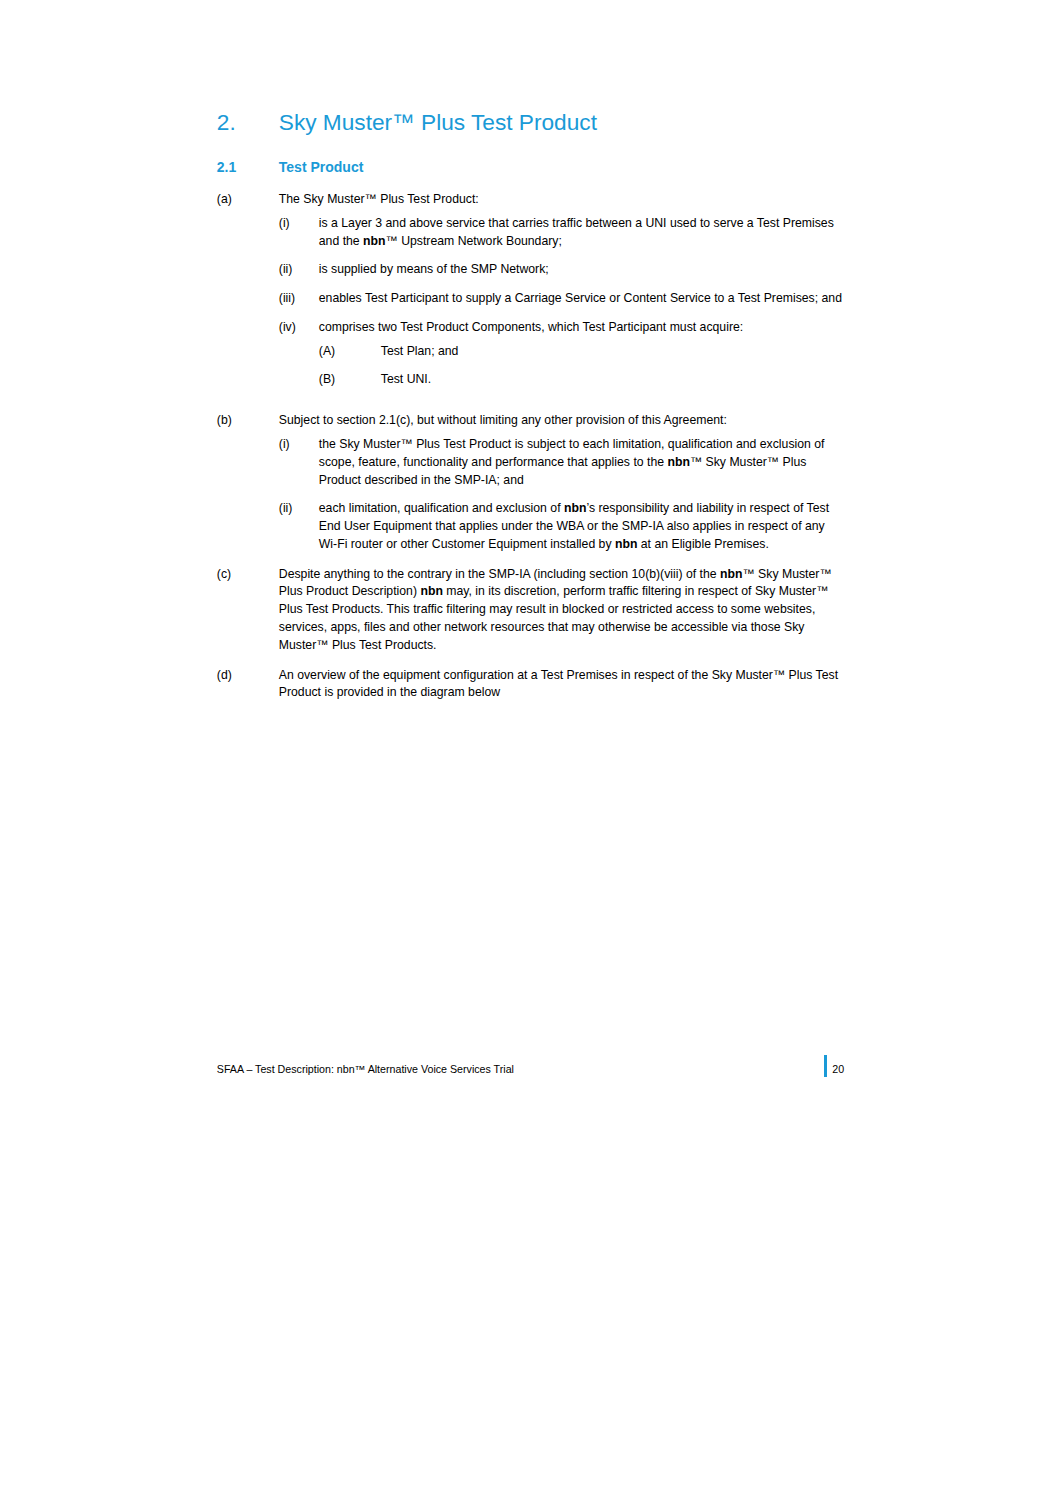2. Sky Muster™ Plus Test Product
2.1 Test Product
(a)
The Sky Muster™ Plus Test Product:
(i)
is a Layer 3 and above service that carries traffic between a UNI used to serve a Test Premises and the nbn™ Upstream Network Boundary;
(ii)
is supplied by means of the SMP Network;
(iii)
enables Test Participant to supply a Carriage Service or Content Service to a Test Premises; and
(iv)
comprises two Test Product Components, which Test Participant must acquire:
(A)
Test Plan; and
(B)
Test UNI.
(b)
Subject to section 2.1(c), but without limiting any other provision of this Agreement:
(i)
the Sky Muster™ Plus Test Product is subject to each limitation, qualification and exclusion of scope, feature, functionality and performance that applies to the nbn™ Sky Muster™ Plus Product described in the SMP-IA; and
(ii)
each limitation, qualification and exclusion of nbn’s responsibility and liability in respect of Test End User Equipment that applies under the WBA or the SMP-IA also applies in respect of any Wi-Fi router or other Customer Equipment installed by nbn at an Eligible Premises.
(c)
Despite anything to the contrary in the SMP-IA (including section 10(b)(viii) of the nbn™ Sky Muster™ Plus Product Description) nbn may, in its discretion, perform traffic filtering in respect of Sky Muster™ Plus Test Products. This traffic filtering may result in blocked or restricted access to some websites, services, apps, files and other network resources that may otherwise be accessible via those Sky Muster™ Plus Test Products.
(d)
An overview of the equipment configuration at a Test Premises in respect of the Sky Muster™ Plus Test Product is provided in the diagram below
SFAA – Test Description: nbn™ Alternative Voice Services Trial
20